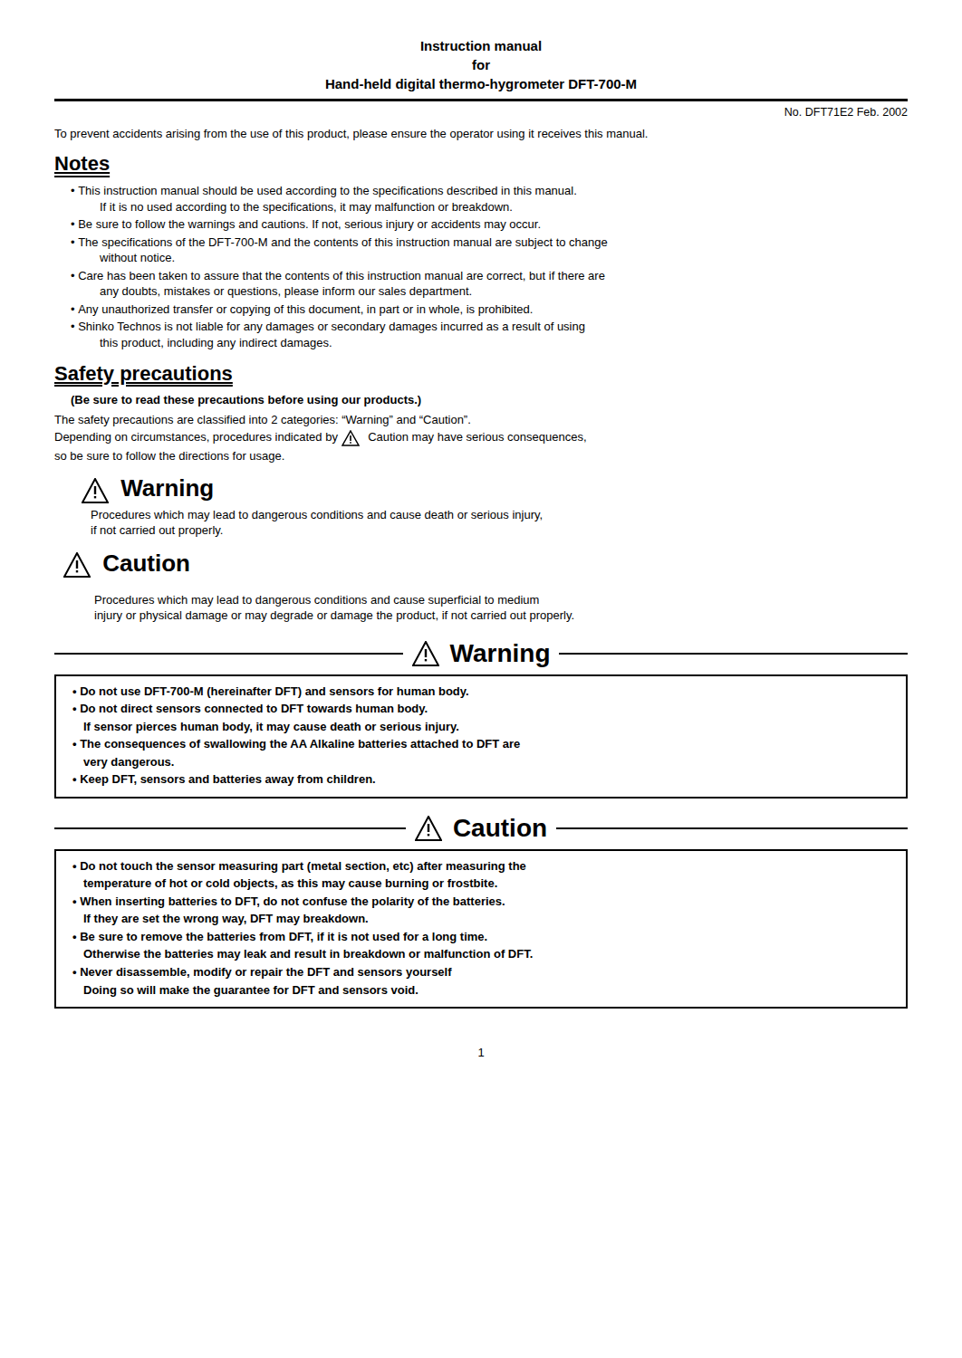Instruction manual
for
Hand-held digital thermo-hygrometer DFT-700-M
No. DFT71E2 Feb. 2002
To prevent accidents arising from the use of this product, please ensure the operator using it receives this manual.
Notes
This instruction manual should be used according to the specifications described in this manual.
If it is no used according to the specifications, it may malfunction or breakdown.
Be sure to follow the warnings and cautions. If not, serious injury or accidents may occur.
The specifications of the DFT-700-M and the contents of this instruction manual are subject to change
without notice.
Care has been taken to assure that the contents of this instruction manual are correct, but if there are
any doubts, mistakes or questions, please inform our sales department.
Any unauthorized transfer or copying of this document, in part or in whole, is prohibited.
Shinko Technos is not liable for any damages or secondary damages incurred as a result of using
this product, including any indirect damages.
Safety precautions
(Be sure to read these precautions before using our products.)
The safety precautions are classified into 2 categories: “Warning” and “Caution”.
Depending on circumstances, procedures indicated by Caution may have serious consequences,
so be sure to follow the directions for usage.
Warning
Procedures which may lead to dangerous conditions and cause death or serious injury,
if not carried out properly.
Caution
Procedures which may lead to dangerous conditions and cause superficial to medium
injury or physical damage or may degrade or damage the product, if not carried out properly.
Warning
Do not use DFT-700-M (hereinafter DFT) and sensors for human body.
Do not direct sensors connected to DFT towards human body.
If sensor pierces human body, it may cause death or serious injury.
The consequences of swallowing the AA Alkaline batteries attached to DFT are
very dangerous.
Keep DFT, sensors and batteries away from children.
Caution
Do not touch the sensor measuring part (metal section, etc) after measuring the
temperature of hot or cold objects, as this may cause burning or frostbite.
When inserting batteries to DFT, do not confuse the polarity of the batteries.
If they are set the wrong way, DFT may breakdown.
Be sure to remove the batteries from DFT, if it is not used for a long time.
Otherwise the batteries may leak and result in breakdown or malfunction of DFT.
Never disassemble, modify or repair the DFT and sensors yourself
Doing so will make the guarantee for DFT and sensors void.
1